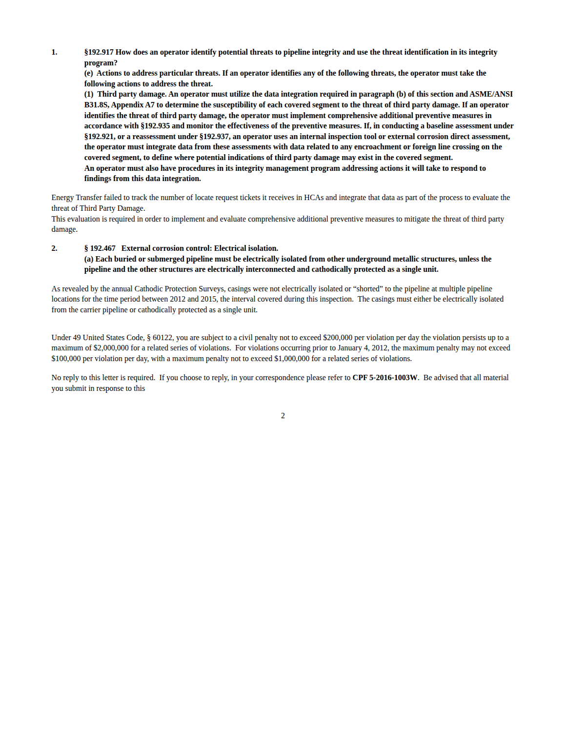1.
§192.917 How does an operator identify potential threats to pipeline integrity and use the threat identification in its integrity program?
(e) Actions to address particular threats. If an operator identifies any of the following threats, the operator must take the following actions to address the threat.
(1) Third party damage. An operator must utilize the data integration required in paragraph (b) of this section and ASME/ANSI B31.8S, Appendix A7 to determine the susceptibility of each covered segment to the threat of third party damage. If an operator identifies the threat of third party damage, the operator must implement comprehensive additional preventive measures in accordance with §192.935 and monitor the effectiveness of the preventive measures. If, in conducting a baseline assessment under §192.921, or a reassessment under §192.937, an operator uses an internal inspection tool or external corrosion direct assessment, the operator must integrate data from these assessments with data related to any encroachment or foreign line crossing on the covered segment, to define where potential indications of third party damage may exist in the covered segment.
An operator must also have procedures in its integrity management program addressing actions it will take to respond to findings from this data integration.
Energy Transfer failed to track the number of locate request tickets it receives in HCAs and integrate that data as part of the process to evaluate the threat of Third Party Damage.
This evaluation is required in order to implement and evaluate comprehensive additional preventive measures to mitigate the threat of third party damage.
2.
§ 192.467 External corrosion control: Electrical isolation.
(a) Each buried or submerged pipeline must be electrically isolated from other underground metallic structures, unless the pipeline and the other structures are electrically interconnected and cathodically protected as a single unit.
As revealed by the annual Cathodic Protection Surveys, casings were not electrically isolated or “shorted” to the pipeline at multiple pipeline locations for the time period between 2012 and 2015, the interval covered during this inspection. The casings must either be electrically isolated from the carrier pipeline or cathodically protected as a single unit.
Under 49 United States Code, § 60122, you are subject to a civil penalty not to exceed $200,000 per violation per day the violation persists up to a maximum of $2,000,000 for a related series of violations. For violations occurring prior to January 4, 2012, the maximum penalty may not exceed $100,000 per violation per day, with a maximum penalty not to exceed $1,000,000 for a related series of violations.
No reply to this letter is required. If you choose to reply, in your correspondence please refer to CPF 5-2016-1003W. Be advised that all material you submit in response to this
2